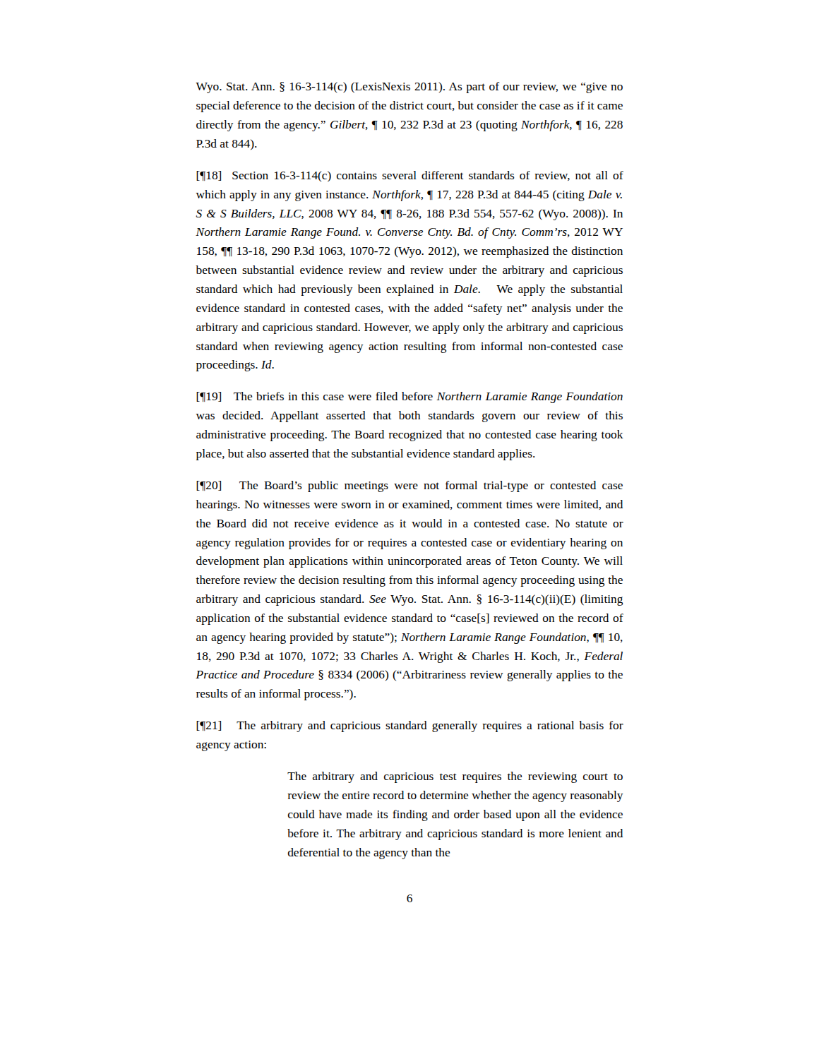Wyo. Stat. Ann. § 16-3-114(c) (LexisNexis 2011). As part of our review, we “give no special deference to the decision of the district court, but consider the case as if it came directly from the agency.” Gilbert, ¶ 10, 232 P.3d at 23 (quoting Northfork, ¶ 16, 228 P.3d at 844).
[¶18] Section 16-3-114(c) contains several different standards of review, not all of which apply in any given instance. Northfork, ¶ 17, 228 P.3d at 844-45 (citing Dale v. S & S Builders, LLC, 2008 WY 84, ¶¶ 8-26, 188 P.3d 554, 557-62 (Wyo. 2008)). In Northern Laramie Range Found. v. Converse Cnty. Bd. of Cnty. Comm’rs, 2012 WY 158, ¶¶ 13-18, 290 P.3d 1063, 1070-72 (Wyo. 2012), we reemphasized the distinction between substantial evidence review and review under the arbitrary and capricious standard which had previously been explained in Dale. We apply the substantial evidence standard in contested cases, with the added “safety net” analysis under the arbitrary and capricious standard. However, we apply only the arbitrary and capricious standard when reviewing agency action resulting from informal non-contested case proceedings. Id.
[¶19] The briefs in this case were filed before Northern Laramie Range Foundation was decided. Appellant asserted that both standards govern our review of this administrative proceeding. The Board recognized that no contested case hearing took place, but also asserted that the substantial evidence standard applies.
[¶20] The Board’s public meetings were not formal trial-type or contested case hearings. No witnesses were sworn in or examined, comment times were limited, and the Board did not receive evidence as it would in a contested case. No statute or agency regulation provides for or requires a contested case or evidentiary hearing on development plan applications within unincorporated areas of Teton County. We will therefore review the decision resulting from this informal agency proceeding using the arbitrary and capricious standard. See Wyo. Stat. Ann. § 16-3-114(c)(ii)(E) (limiting application of the substantial evidence standard to “case[s] reviewed on the record of an agency hearing provided by statute”); Northern Laramie Range Foundation, ¶¶ 10, 18, 290 P.3d at 1070, 1072; 33 Charles A. Wright & Charles H. Koch, Jr., Federal Practice and Procedure § 8334 (2006) (“Arbitrariness review generally applies to the results of an informal process.”).
[¶21] The arbitrary and capricious standard generally requires a rational basis for agency action:
The arbitrary and capricious test requires the reviewing court to review the entire record to determine whether the agency reasonably could have made its finding and order based upon all the evidence before it. The arbitrary and capricious standard is more lenient and deferential to the agency than the
6